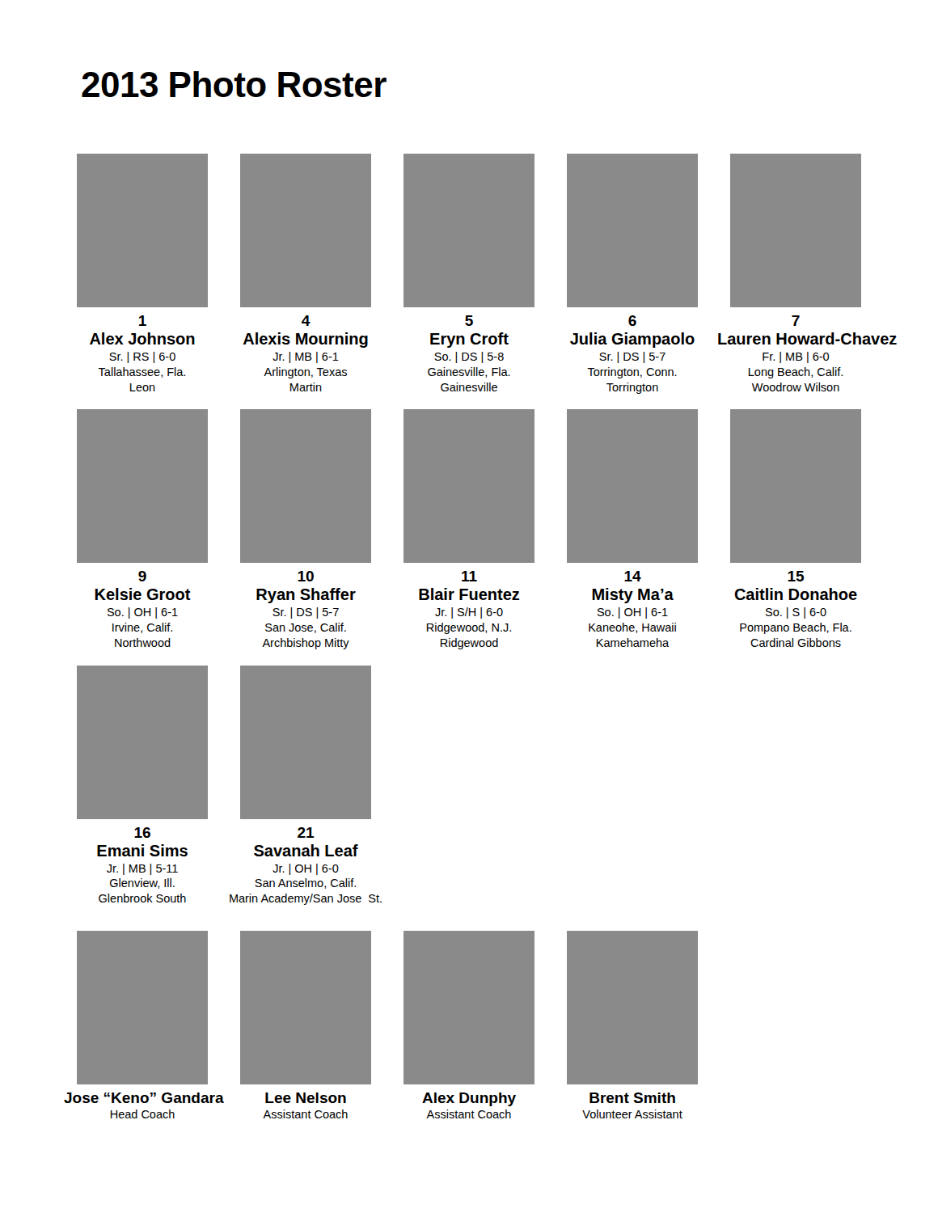2013 Photo Roster
1
Alex Johnson
Sr. | RS | 6-0
Tallahassee, Fla.
Leon
4
Alexis Mourning
Jr. | MB | 6-1
Arlington, Texas
Martin
5
Eryn Croft
So. | DS | 5-8
Gainesville, Fla.
Gainesville
6
Julia Giampaolo
Sr. | DS | 5-7
Torrington, Conn.
Torrington
7
Lauren Howard-Chavez
Fr. | MB | 6-0
Long Beach, Calif.
Woodrow Wilson
9
Kelsie Groot
So. | OH | 6-1
Irvine, Calif.
Northwood
10
Ryan Shaffer
Sr. | DS | 5-7
San Jose, Calif.
Archbishop Mitty
11
Blair Fuentez
Jr. | S/H | 6-0
Ridgewood, N.J.
Ridgewood
14
Misty Ma’a
So. | OH | 6-1
Kaneohe, Hawaii
Kamehameha
15
Caitlin Donahoe
So. | S | 6-0
Pompano Beach, Fla.
Cardinal Gibbons
16
Emani Sims
Jr. | MB | 5-11
Glenview, Ill.
Glenbrook South
21
Savanah Leaf
Jr. | OH | 6-0
San Anselmo, Calif.
Marin Academy/San Jose St.
Jose “Keno” Gandara
Head Coach
Lee Nelson
Assistant Coach
Alex Dunphy
Assistant Coach
Brent Smith
Volunteer Assistant